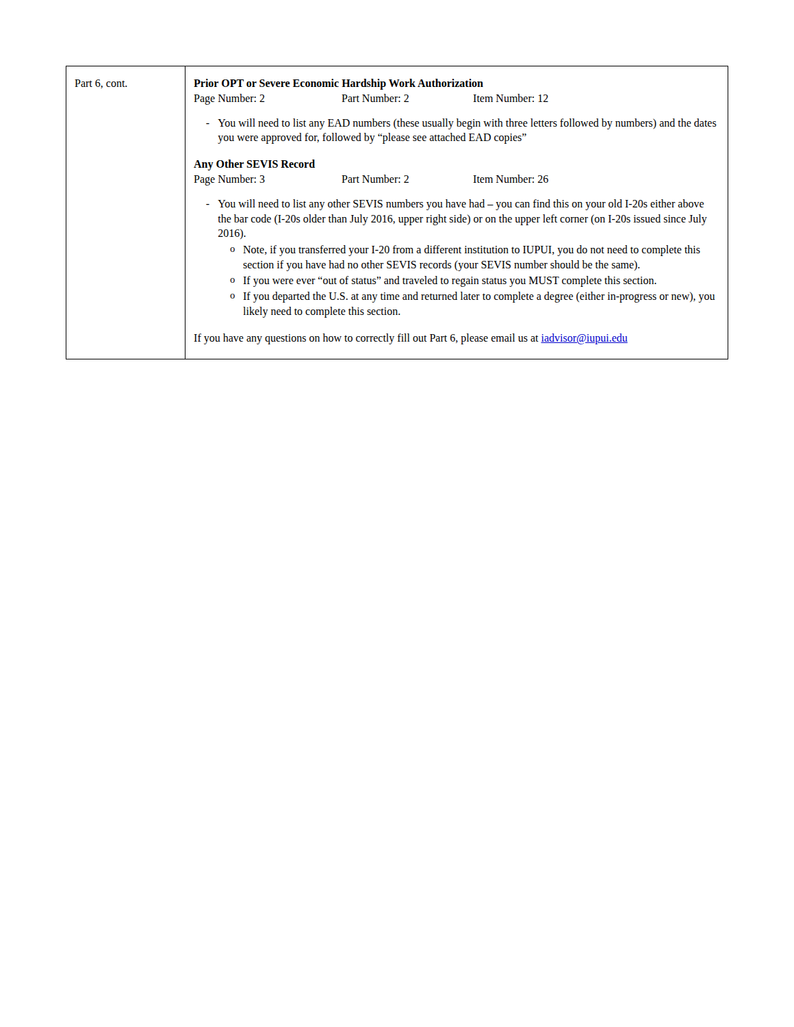| Part 6, cont. | Prior OPT or Severe Economic Hardship Work Authorization Page Number: 2 Part Number: 2 Item Number: 12 You will need to list any EAD numbers (these usually begin with three letters followed by numbers) and the dates you were approved for, followed by “please see attached EAD copies” Any Other SEVIS Record Page Number: 3 Part Number: 2 Item Number: 26 You will need to list any other SEVIS numbers you have had – you can find this on your old I-20s either above the bar code (I-20s older than July 2016, upper right side) or on the upper left corner (on I-20s issued since July 2016). Note, if you transferred your I-20 from a different institution to IUPUI, you do not need to complete this section if you have had no other SEVIS records (your SEVIS number should be the same). If you were ever “out of status” and traveled to regain status you MUST complete this section. If you departed the U.S. at any time and returned later to complete a degree (either in-progress or new), you likely need to complete this section. If you have any questions on how to correctly fill out Part 6, please email us at iadvisor@iupui.edu |